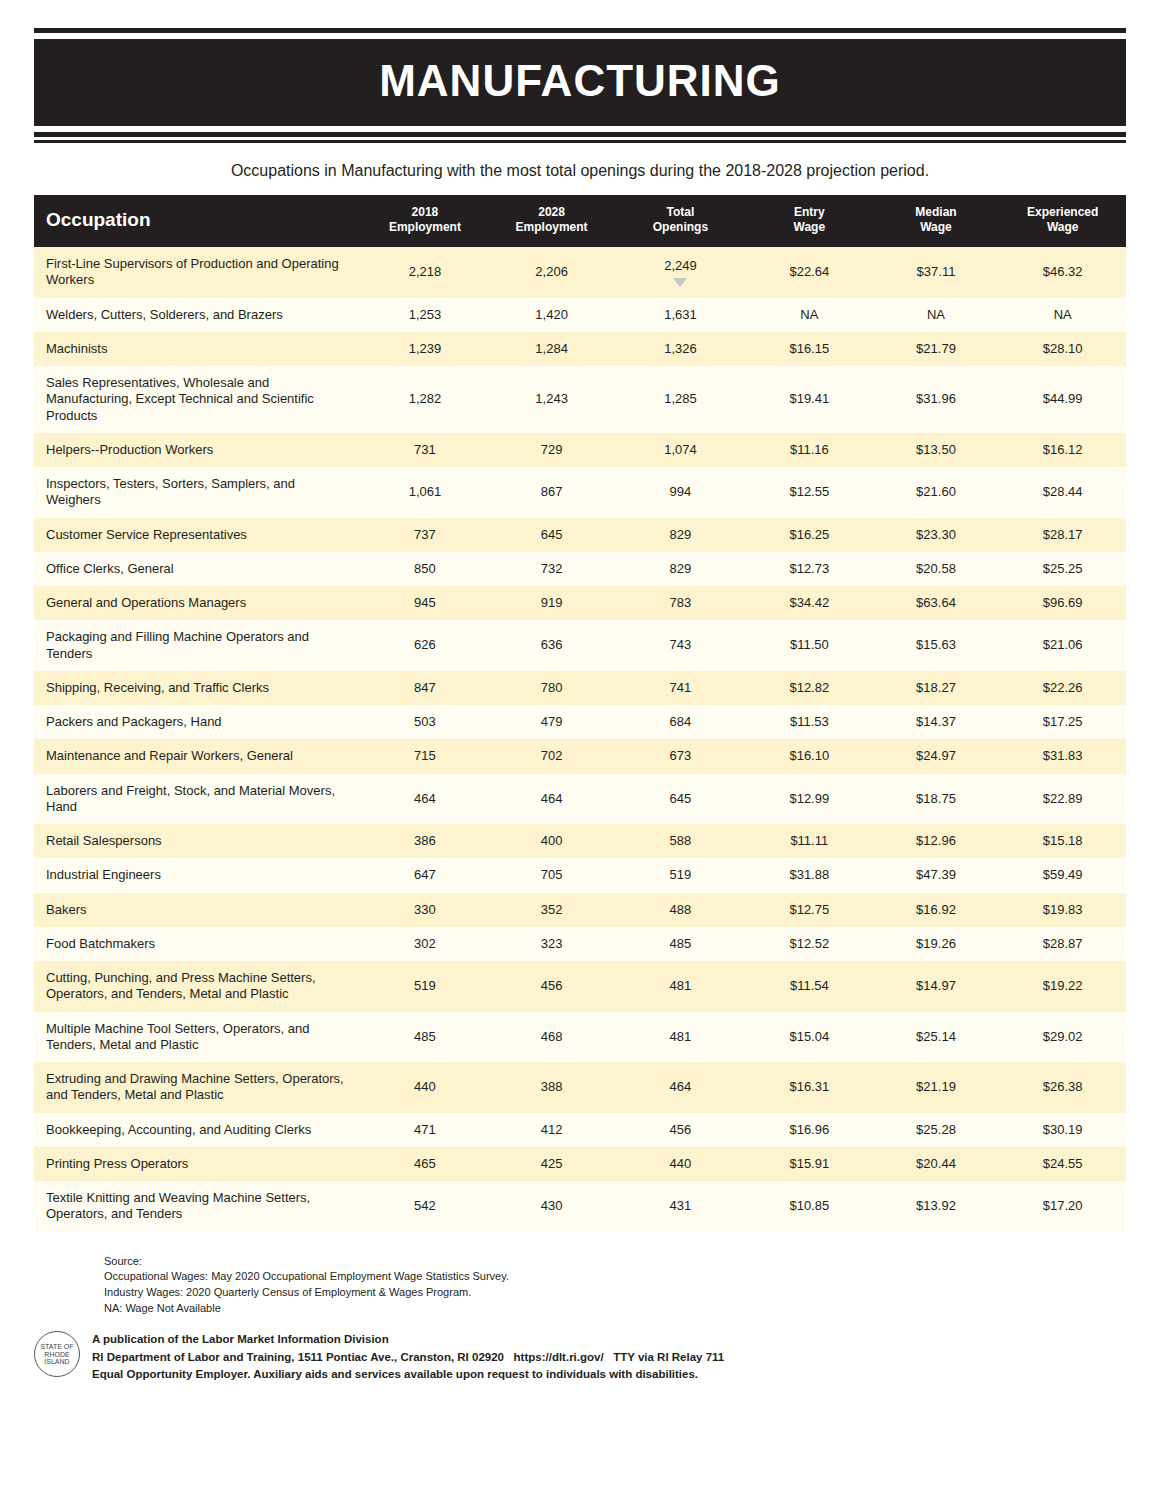MANUFACTURING
Occupations in Manufacturing with the most total openings during the 2018-2028 projection period.
| Occupation | 2018 Employment | 2028 Employment | Total Openings | Entry Wage | Median Wage | Experienced Wage |
| --- | --- | --- | --- | --- | --- | --- |
| First-Line Supervisors of Production and Operating Workers | 2,218 | 2,206 | 2,249 | $22.64 | $37.11 | $46.32 |
| Welders, Cutters, Solderers, and Brazers | 1,253 | 1,420 | 1,631 | NA | NA | NA |
| Machinists | 1,239 | 1,284 | 1,326 | $16.15 | $21.79 | $28.10 |
| Sales Representatives, Wholesale and Manufacturing, Except Technical and Scientific Products | 1,282 | 1,243 | 1,285 | $19.41 | $31.96 | $44.99 |
| Helpers--Production Workers | 731 | 729 | 1,074 | $11.16 | $13.50 | $16.12 |
| Inspectors, Testers, Sorters, Samplers, and Weighers | 1,061 | 867 | 994 | $12.55 | $21.60 | $28.44 |
| Customer Service Representatives | 737 | 645 | 829 | $16.25 | $23.30 | $28.17 |
| Office Clerks, General | 850 | 732 | 829 | $12.73 | $20.58 | $25.25 |
| General and Operations Managers | 945 | 919 | 783 | $34.42 | $63.64 | $96.69 |
| Packaging and Filling Machine Operators and Tenders | 626 | 636 | 743 | $11.50 | $15.63 | $21.06 |
| Shipping, Receiving, and Traffic Clerks | 847 | 780 | 741 | $12.82 | $18.27 | $22.26 |
| Packers and Packagers, Hand | 503 | 479 | 684 | $11.53 | $14.37 | $17.25 |
| Maintenance and Repair Workers, General | 715 | 702 | 673 | $16.10 | $24.97 | $31.83 |
| Laborers and Freight, Stock, and Material Movers, Hand | 464 | 464 | 645 | $12.99 | $18.75 | $22.89 |
| Retail Salespersons | 386 | 400 | 588 | $11.11 | $12.96 | $15.18 |
| Industrial Engineers | 647 | 705 | 519 | $31.88 | $47.39 | $59.49 |
| Bakers | 330 | 352 | 488 | $12.75 | $16.92 | $19.83 |
| Food Batchmakers | 302 | 323 | 485 | $12.52 | $19.26 | $28.87 |
| Cutting, Punching, and Press Machine Setters, Operators, and Tenders, Metal and Plastic | 519 | 456 | 481 | $11.54 | $14.97 | $19.22 |
| Multiple Machine Tool Setters, Operators, and Tenders, Metal and Plastic | 485 | 468 | 481 | $15.04 | $25.14 | $29.02 |
| Extruding and Drawing Machine Setters, Operators, and Tenders, Metal and Plastic | 440 | 388 | 464 | $16.31 | $21.19 | $26.38 |
| Bookkeeping, Accounting, and Auditing Clerks | 471 | 412 | 456 | $16.96 | $25.28 | $30.19 |
| Printing Press Operators | 465 | 425 | 440 | $15.91 | $20.44 | $24.55 |
| Textile Knitting and Weaving Machine Setters, Operators, and Tenders | 542 | 430 | 431 | $10.85 | $13.92 | $17.20 |
Source:
Occupational Wages: May 2020 Occupational Employment Wage Statistics Survey.
Industry Wages: 2020 Quarterly Census of Employment & Wages Program.
NA: Wage Not Available
STATE OF
RHODE
ISLAND
A publication of the Labor Market Information Division
RI Department of Labor and Training, 1511 Pontiac Ave., Cranston, RI 02920 https://dlt.ri.gov/ TTY via RI Relay 711
Equal Opportunity Employer. Auxiliary aids and services available upon request to individuals with disabilities.